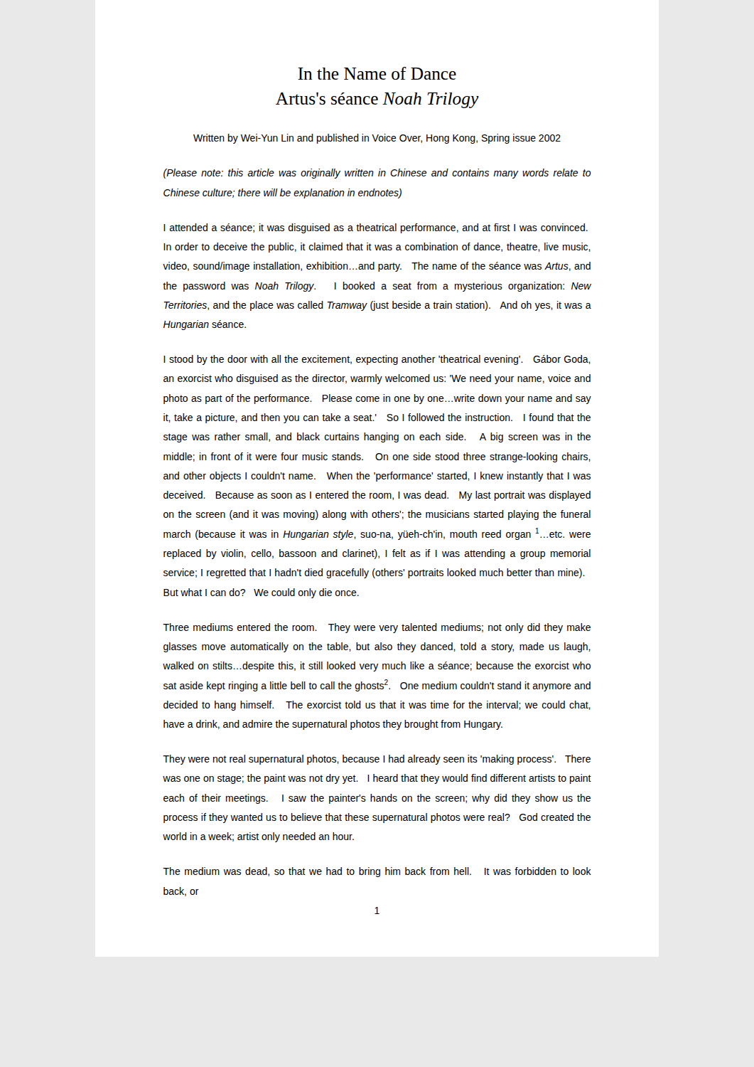In the Name of DanceArtus's séance Noah Trilogy
Written by Wei-Yun Lin and published in Voice Over, Hong Kong, Spring issue 2002
(Please note: this article was originally written in Chinese and contains many words relate to Chinese culture; there will be explanation in endnotes)
I attended a séance; it was disguised as a theatrical performance, and at first I was convinced. In order to deceive the public, it claimed that it was a combination of dance, theatre, live music, video, sound/image installation, exhibition…and party. The name of the séance was Artus, and the password was Noah Trilogy. I booked a seat from a mysterious organization: New Territories, and the place was called Tramway (just beside a train station). And oh yes, it was a Hungarian séance.
I stood by the door with all the excitement, expecting another 'theatrical evening'. Gábor Goda, an exorcist who disguised as the director, warmly welcomed us: 'We need your name, voice and photo as part of the performance. Please come in one by one…write down your name and say it, take a picture, and then you can take a seat.' So I followed the instruction. I found that the stage was rather small, and black curtains hanging on each side. A big screen was in the middle; in front of it were four music stands. On one side stood three strange-looking chairs, and other objects I couldn't name. When the 'performance' started, I knew instantly that I was deceived. Because as soon as I entered the room, I was dead. My last portrait was displayed on the screen (and it was moving) along with others'; the musicians started playing the funeral march (because it was in Hungarian style, suo-na, yüeh-ch'in, mouth reed organ 1…etc. were replaced by violin, cello, bassoon and clarinet), I felt as if I was attending a group memorial service; I regretted that I hadn't died gracefully (others' portraits looked much better than mine). But what I can do? We could only die once.
Three mediums entered the room. They were very talented mediums; not only did they make glasses move automatically on the table, but also they danced, told a story, made us laugh, walked on stilts…despite this, it still looked very much like a séance; because the exorcist who sat aside kept ringing a little bell to call the ghosts2. One medium couldn't stand it anymore and decided to hang himself. The exorcist told us that it was time for the interval; we could chat, have a drink, and admire the supernatural photos they brought from Hungary.
They were not real supernatural photos, because I had already seen its 'making process'. There was one on stage; the paint was not dry yet. I heard that they would find different artists to paint each of their meetings. I saw the painter's hands on the screen; why did they show us the process if they wanted us to believe that these supernatural photos were real? God created the world in a week; artist only needed an hour.
The medium was dead, so that we had to bring him back from hell. It was forbidden to look back, or
1